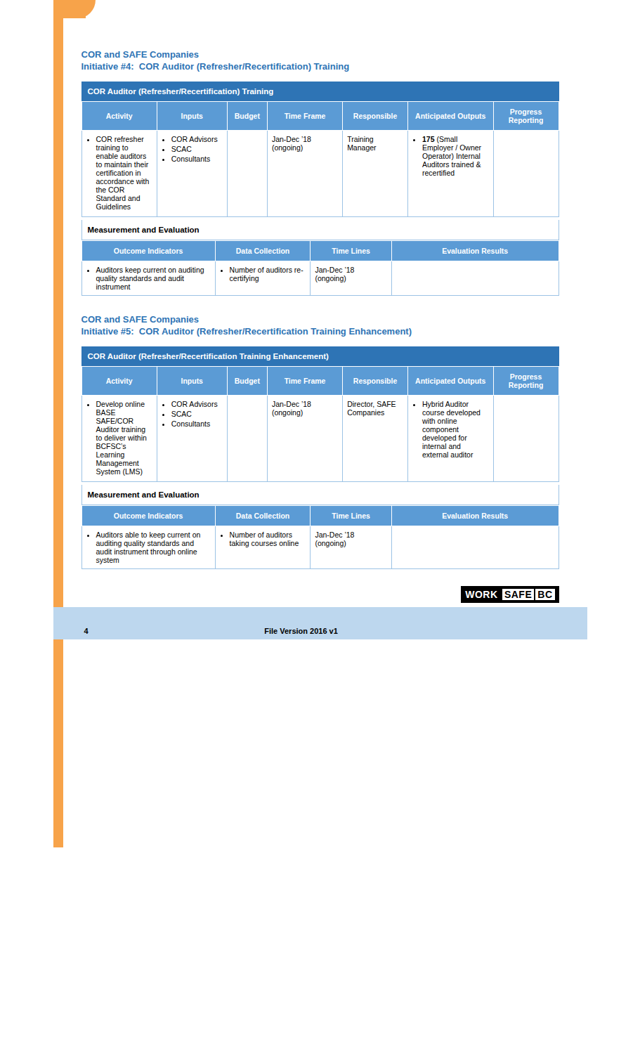COR and SAFE Companies
Initiative #4: COR Auditor (Refresher/Recertification) Training
COR Auditor (Refresher/Recertification) Training
| Activity | Inputs | Budget | Time Frame | Responsible | Anticipated Outputs | Progress Reporting |
| --- | --- | --- | --- | --- | --- | --- |
| COR refresher training to enable auditors to maintain their certification in accordance with the COR Standard and Guidelines | COR Advisors SCAC Consultants | | Jan-Dec ’18 (ongoing) | Training Manager | 175 (Small Employer / Owner Operator) Internal Auditors trained & recertified | |
Measurement and Evaluation
| Outcome Indicators | Data Collection | Time Lines | Evaluation Results |
| --- | --- | --- | --- |
| Auditors keep current on auditing quality standards and audit instrument | Number of auditors re-certifying | Jan-Dec ’18 (ongoing) | |
COR and SAFE Companies
Initiative #5: COR Auditor (Refresher/Recertification Training Enhancement)
COR Auditor (Refresher/Recertification Training Enhancement)
| Activity | Inputs | Budget | Time Frame | Responsible | Anticipated Outputs | Progress Reporting |
| --- | --- | --- | --- | --- | --- | --- |
| Develop online BASE SAFE/COR Auditor training to deliver within BCFSC’s Learning Management System (LMS) | COR Advisors SCAC Consultants | | Jan-Dec ’18 (ongoing) | Director, SAFE Companies | Hybrid Auditor course developed with online component developed for internal and external auditor | |
Measurement and Evaluation
| Outcome Indicators | Data Collection | Time Lines | Evaluation Results |
| --- | --- | --- | --- |
| Auditors able to keep current on auditing quality standards and audit instrument through online system | Number of auditors taking courses online | Jan-Dec ’18 (ongoing) | |
WORK SAFE BC
4 File Version 2016 v1